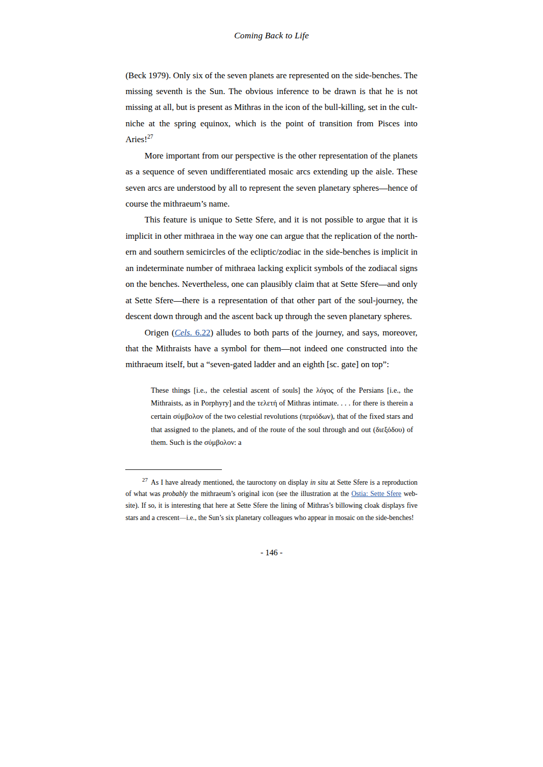Coming Back to Life
(Beck 1979). Only six of the seven planets are represented on the side-benches. The missing seventh is the Sun. The obvious inference to be drawn is that he is not missing at all, but is present as Mithras in the icon of the bull-killing, set in the cult-niche at the spring equinox, which is the point of transition from Pisces into Aries!27
More important from our perspective is the other representation of the planets as a sequence of seven undifferentiated mosaic arcs extending up the aisle. These seven arcs are understood by all to represent the seven planetary spheres—hence of course the mithraeum’s name.
This feature is unique to Sette Sfere, and it is not possible to argue that it is implicit in other mithraea in the way one can argue that the replication of the northern and southern semicircles of the ecliptic/zodiac in the side-benches is implicit in an indeterminate number of mithraea lacking explicit symbols of the zodiacal signs on the benches. Nevertheless, one can plausibly claim that at Sette Sfere—and only at Sette Sfere—there is a representation of that other part of the soul-journey, the descent down through and the ascent back up through the seven planetary spheres.
Origen (Cels. 6.22) alludes to both parts of the journey, and says, moreover, that the Mithraists have a symbol for them—not indeed one constructed into the mithraeum itself, but a “seven-gated ladder and an eighth [sc. gate] on top”:
These things [i.e., the celestial ascent of souls] the λόγος of the Persians [i.e., the Mithraists, as in Porphyry] and the τελετή of Mithras intimate. . . . for there is therein a certain σύμβολον of the two celestial revolutions (περιόδων), that of the fixed stars and that assigned to the planets, and of the route of the soul through and out (διεξόδου) of them. Such is the σύμβολον: a
27 As I have already mentioned, the tauroctony on display in situ at Sette Sfere is a reproduction of what was probably the mithraeum’s original icon (see the illustration at the Ostia: Sette Sfere website). If so, it is interesting that here at Sette Sfere the lining of Mithras’s billowing cloak displays five stars and a crescent—i.e., the Sun’s six planetary colleagues who appear in mosaic on the side-benches!
- 146 -